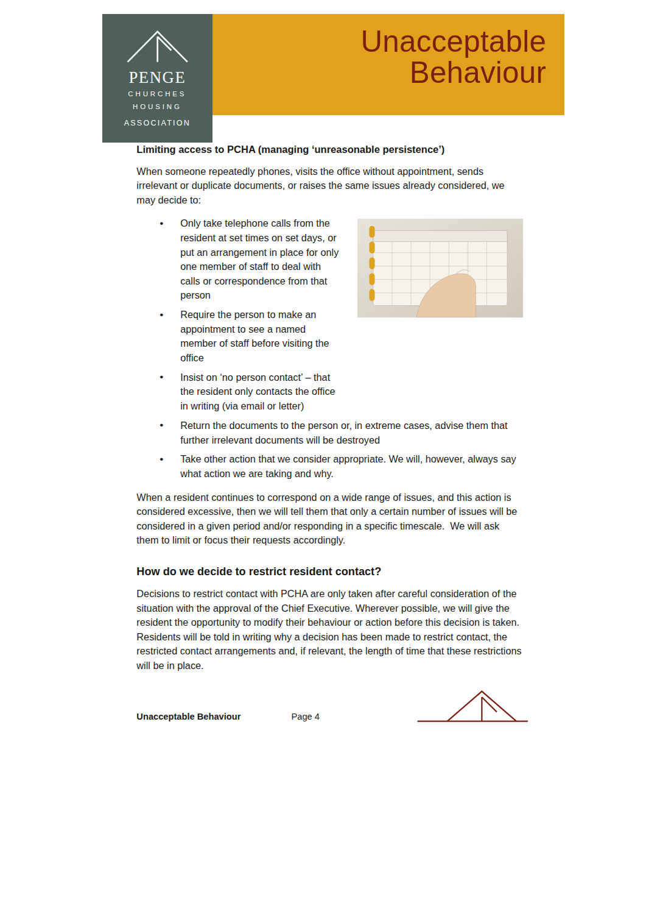PENGE
CHURCHES
HOUSING
ASSOCIATION
Unacceptable Behaviour
Limiting access to PCHA (managing ‘unreasonable persistence’)
When someone repeatedly phones, visits the office without appointment, sends irrelevant or duplicate documents, or raises the same issues already considered, we may decide to:
Only take telephone calls from the resident at set times on set days, or put an arrangement in place for only one member of staff to deal with calls or correspondence from that person
Require the person to make an appointment to see a named member of staff before visiting the office
Insist on ‘no person contact’ – that the resident only contacts the office in writing (via email or letter)
Return the documents to the person or, in extreme cases, advise them that further irrelevant documents will be destroyed
Take other action that we consider appropriate. We will, however, always say what action we are taking and why.
When a resident continues to correspond on a wide range of issues, and this action is considered excessive, then we will tell them that only a certain number of issues will be considered in a given period and/or responding in a specific timescale. We will ask them to limit or focus their requests accordingly.
How do we decide to restrict resident contact?
Decisions to restrict contact with PCHA are only taken after careful consideration of the situation with the approval of the Chief Executive. Wherever possible, we will give the resident the opportunity to modify their behaviour or action before this decision is taken. Residents will be told in writing why a decision has been made to restrict contact, the restricted contact arrangements and, if relevant, the length of time that these restrictions will be in place.
Unacceptable Behaviour Page 4